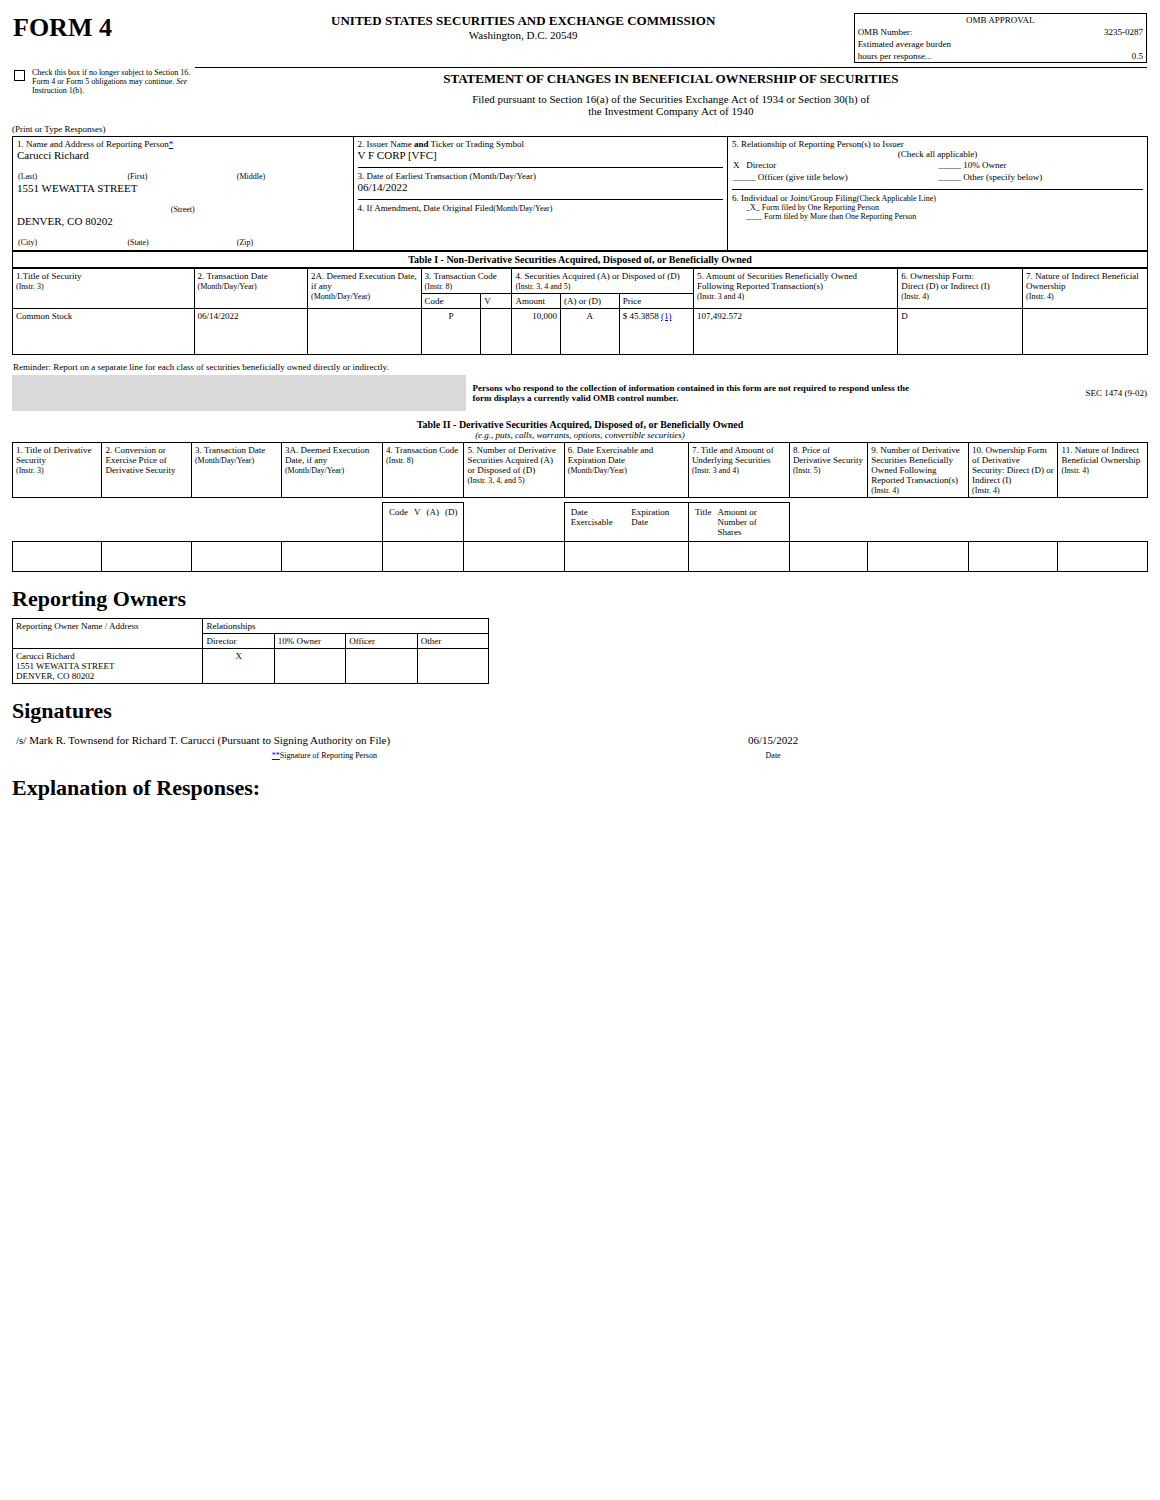| FORM 4 | UNITED STATES SECURITIES AND EXCHANGE COMMISSION Washington, D.C. 20549 | / OMB APPROVAL / / OMB Number: / 3235-0287 / / Estimated average burden / / hours per response... / 0.5 / |
| / / Check this box if no longer subject to Section 16. Form 4 or Form 5 obligations may continue. See Instruction 1(b). / | STATEMENT OF CHANGES IN BENEFICIAL OWNERSHIP OF SECURITIES Filed pursuant to Section 16(a) of the Securities Exchange Act of 1934 or Section 30(h) of the Investment Company Act of 1940 |
(Print or Type Responses)
| 1. Name and Address of Reporting Person * Carucci Richard / (Last) / (First) / (Middle) / 1551 WEWATTA STREET / (Street) / DENVER, CO 80202 / (City) / (State) / (Zip) / | 2. Issuer Name and Ticker or Trading Symbol V F CORP [VFC] 3. Date of Earliest Transaction (Month/Day/Year) 06/14/2022 4. If Amendment, Date Original Filed (Month/Day/Year) | 5. Relationship of Reporting Person(s) to Issuer (Check all applicable) / X Director / _____ 10% Owner / / _____ Officer (give title below) / _____ Other (specify below) / 6. Individual or Joint/Group Filing (Check Applicable Line) _X_ Form filed by One Reporting Person ____ Form filed by More than One Reporting Person |
| Table I - Non-Derivative Securities Acquired, Disposed of, or Beneficially Owned |
| 1.Title of Security (Instr. 3) | 2. Transaction Date (Month/Day/Year) | 2A. Deemed Execution Date, if any (Month/Day/Year) | 3. Transaction Code (Instr. 8) | 4. Securities Acquired (A) or Disposed of (D) (Instr. 3, 4 and 5) | 5. Amount of Securities Beneficially Owned Following Reported Transaction(s) (Instr. 3 and 4) | 6. Ownership Form: Direct (D) or Indirect (I) (Instr. 4) | 7. Nature of Indirect Beneficial Ownership (Instr. 4) |
| --- | --- | --- | --- | --- | --- | --- | --- |
| Code | V | Amount | (A) or (D) | Price |
| Common Stock | 06/14/2022 | | P | | 10,000 | A | $ 45.3858 (1) | 107,492.572 | D | |
| Reminder: Report on a separate line for each class of securities beneficially owned directly or indirectly. | |
| | Persons who respond to the collection of information contained in this form are not required to respond unless the form displays a currently valid OMB control number. | SEC 1474 (9-02) |
Table II - Derivative Securities Acquired, Disposed of, or Beneficially Owned
(e.g., puts, calls, warrants, options, convertible securities)
| 1. Title of Derivative Security (Instr. 3) | 2. Conversion or Exercise Price of Derivative Security | 3. Transaction Date (Month/Day/Year) | 3A. Deemed Execution Date, if any (Month/Day/Year) | 4. Transaction Code (Instr. 8) | 5. Number of Derivative Securities Acquired (A) or Disposed of (D) (Instr. 3, 4, and 5) | 6. Date Exercisable and Expiration Date (Month/Day/Year) | 7. Title and Amount of Underlying Securities (Instr. 3 and 4) | 8. Price of Derivative Security (Instr. 5) | 9. Number of Derivative Securities Beneficially Owned Following Reported Transaction(s) (Instr. 4) | 10. Ownership Form of Derivative Security: Direct (D) or Indirect (I) (Instr. 4) | 11. Nature of Indirect Beneficial Ownership (Instr. 4) |
| --- | --- | --- | --- | --- | --- | --- | --- | --- | --- | --- | --- |
| | | | | / Code / V / (A) / (D) / | | / Date Exercisable / Expiration Date / | / Title / Amount or Number of Shares / | | | | |
Reporting Owners
| Reporting Owner Name / Address | Relationships |
| --- | --- |
| Director | 10% Owner | Officer | Other |
| Carucci Richard 1551 WEWATTA STREET DENVER, CO 80202 | X | | | |
Signatures
| /s/ Mark R. Townsend for Richard T. Carucci (Pursuant to Signing Authority on File) | | 06/15/2022 | |
| ** Signature of Reporting Person | | Date | |
Explanation of Responses: